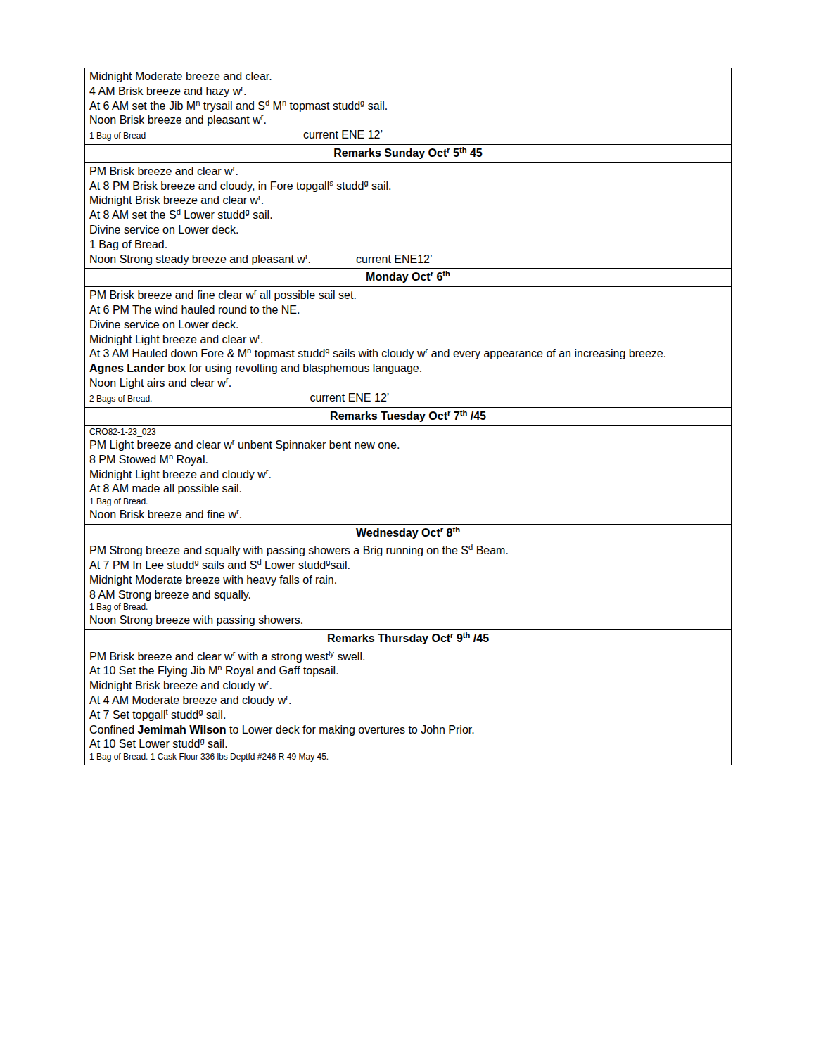| Midnight Moderate breeze and clear. 4 AM Brisk breeze and hazy w r . At 6 AM set the Jib M n trysail and S d M n topmast studd g sail. Noon Brisk breeze and pleasant w r . 1 Bag of Bread current ENE 12’ |
| Remarks Sunday Oct r 5 th 45 |
| PM Brisk breeze and clear w r . At 8 PM Brisk breeze and cloudy, in Fore topgall s studd g sail. Midnight Brisk breeze and clear w r . At 8 AM set the S d Lower studd g sail. Divine service on Lower deck. 1 Bag of Bread. Noon Strong steady breeze and pleasant w r . current ENE12’ |
| Monday Oct r 6 th |
| PM Brisk breeze and fine clear w r all possible sail set. At 6 PM The wind hauled round to the NE. Divine service on Lower deck. Midnight Light breeze and clear w r . At 3 AM Hauled down Fore & M n topmast studd g sails with cloudy w r and every appearance of an increasing breeze. Agnes Lander box for using revolting and blasphemous language. Noon Light airs and clear w r . 2 Bags of Bread. current ENE 12’ |
| Remarks Tuesday Oct r 7 th /45 |
| CRO82-1-23_023 PM Light breeze and clear w r unbent Spinnaker bent new one. 8 PM Stowed M n Royal. Midnight Light breeze and cloudy w r . At 8 AM made all possible sail. 1 Bag of Bread. Noon Brisk breeze and fine w r . |
| Wednesday Oct r 8 th |
| PM Strong breeze and squally with passing showers a Brig running on the S d Beam. At 7 PM In Lee studd g sails and S d Lower studd g sail. Midnight Moderate breeze with heavy falls of rain. 8 AM Strong breeze and squally. 1 Bag of Bread. Noon Strong breeze with passing showers. |
| Remarks Thursday Oct r 9 th /45 |
| PM Brisk breeze and clear w r with a strong west ly swell. At 10 Set the Flying Jib M n Royal and Gaff topsail. Midnight Brisk breeze and cloudy w r . At 4 AM Moderate breeze and cloudy w r . At 7 Set topgall t studd g sail. Confined Jemimah Wilson to Lower deck for making overtures to John Prior. At 10 Set Lower studd g sail. 1 Bag of Bread. 1 Cask Flour 336 lbs Deptfd #246 R 49 May 45. |